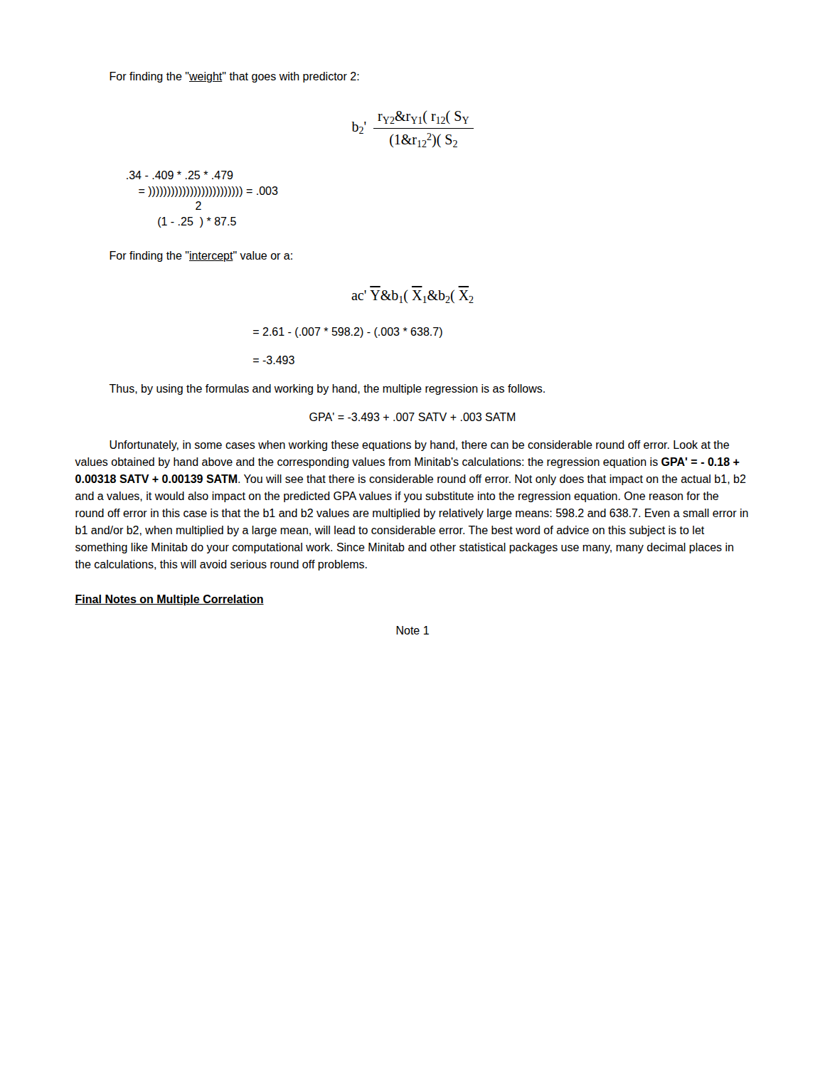For finding the "weight" that goes with predictor 2:
b2' rY2&rY1( r12( SY (1&r122)( S2
.34 - .409 * .25 * .479 = ))))))))))))))))))))))))) = .003 2 (1 - .25 ) * 87.5
For finding the "intercept" value or a:
ac' Y&b1( X1&b2( X2
= 2.61 - (.007 * 598.2) - (.003 * 638.7)
= -3.493
Thus, by using the formulas and working by hand, the multiple regression is as follows.
GPA' = -3.493 + .007 SATV + .003 SATM
Unfortunately, in some cases when working these equations by hand, there can be considerable round off error. Look at the values obtained by hand above and the corresponding values from Minitab's calculations: the regression equation is GPA' = - 0.18 + 0.00318 SATV + 0.00139 SATM. You will see that there is considerable round off error. Not only does that impact on the actual b1, b2 and a values, it would also impact on the predicted GPA values if you substitute into the regression equation. One reason for the round off error in this case is that the b1 and b2 values are multiplied by relatively large means: 598.2 and 638.7. Even a small error in b1 and/or b2, when multiplied by a large mean, will lead to considerable error. The best word of advice on this subject is to let something like Minitab do your computational work. Since Minitab and other statistical packages use many, many decimal places in the calculations, this will avoid serious round off problems.
Final Notes on Multiple Correlation
Note 1